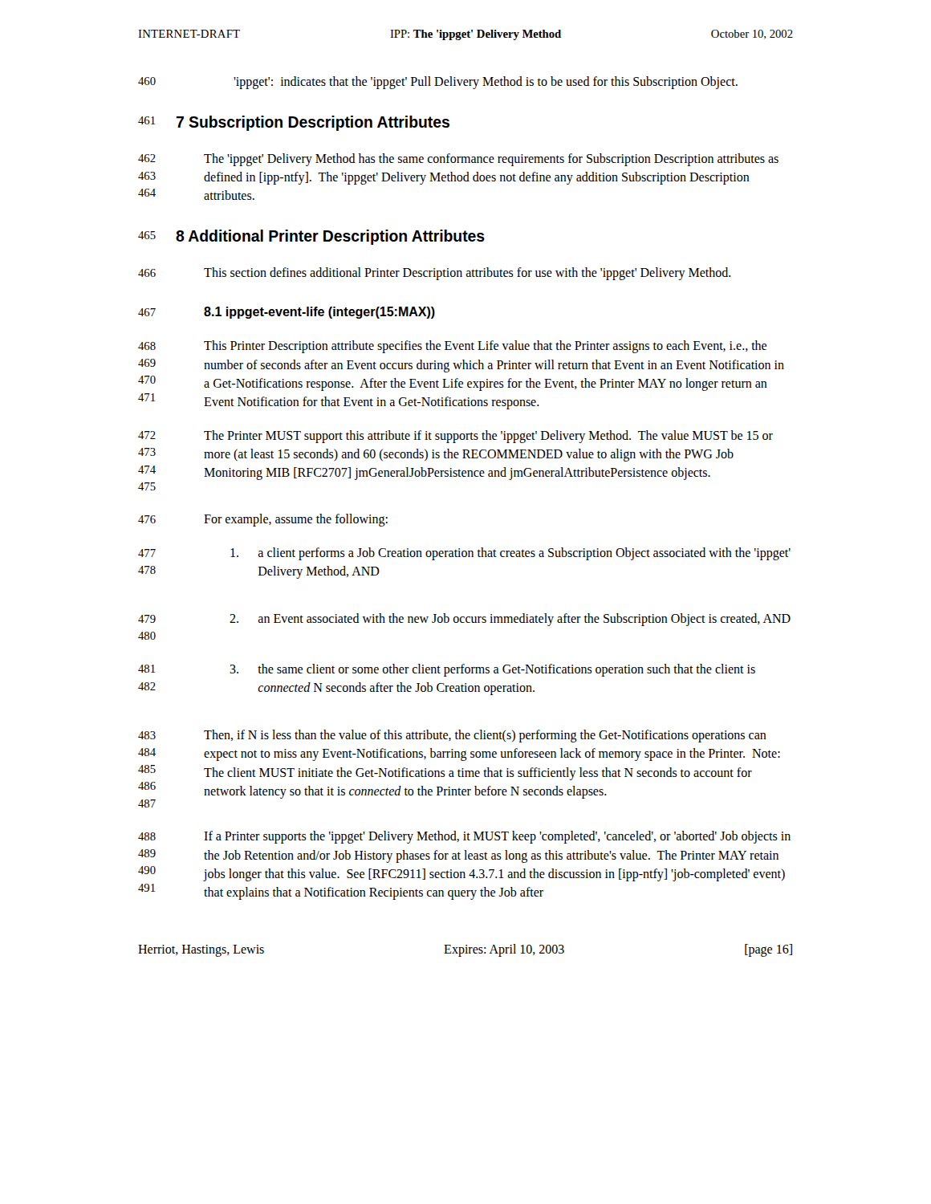INTERNET-DRAFT
IPP: The 'ippget' Delivery Method
October 10, 2002
460
'ippget': indicates that the 'ippget' Pull Delivery Method is to be used for this Subscription Object.
461
7 Subscription Description Attributes
462
463
464
The 'ippget' Delivery Method has the same conformance requirements for Subscription Description attributes as defined in [ipp-ntfy]. The 'ippget' Delivery Method does not define any addition Subscription Description attributes.
465
8 Additional Printer Description Attributes
466
This section defines additional Printer Description attributes for use with the 'ippget' Delivery Method.
467
8.1 ippget-event-life (integer(15:MAX))
468
469
470
471
This Printer Description attribute specifies the Event Life value that the Printer assigns to each Event, i.e., the number of seconds after an Event occurs during which a Printer will return that Event in an Event Notification in a Get-Notifications response. After the Event Life expires for the Event, the Printer MAY no longer return an Event Notification for that Event in a Get-Notifications response.
472
473
474
475
The Printer MUST support this attribute if it supports the 'ippget' Delivery Method. The value MUST be 15 or more (at least 15 seconds) and 60 (seconds) is the RECOMMENDED value to align with the PWG Job Monitoring MIB [RFC2707] jmGeneralJobPersistence and jmGeneralAttributePersistence objects.
476
For example, assume the following:
477
478
1. a client performs a Job Creation operation that creates a Subscription Object associated with the 'ippget' Delivery Method, AND
479
480
2. an Event associated with the new Job occurs immediately after the Subscription Object is created, AND
481
482
3. the same client or some other client performs a Get-Notifications operation such that the client is connected N seconds after the Job Creation operation.
483
484
485
486
487
Then, if N is less than the value of this attribute, the client(s) performing the Get-Notifications operations can expect not to miss any Event-Notifications, barring some unforeseen lack of memory space in the Printer. Note: The client MUST initiate the Get-Notifications a time that is sufficiently less that N seconds to account for network latency so that it is connected to the Printer before N seconds elapses.
488
489
490
491
If a Printer supports the 'ippget' Delivery Method, it MUST keep 'completed', 'canceled', or 'aborted' Job objects in the Job Retention and/or Job History phases for at least as long as this attribute's value. The Printer MAY retain jobs longer that this value. See [RFC2911] section 4.3.7.1 and the discussion in [ipp-ntfy] 'job-completed' event) that explains that a Notification Recipients can query the Job after
Herriot, Hastings, Lewis
Expires: April 10, 2003
[page 16]